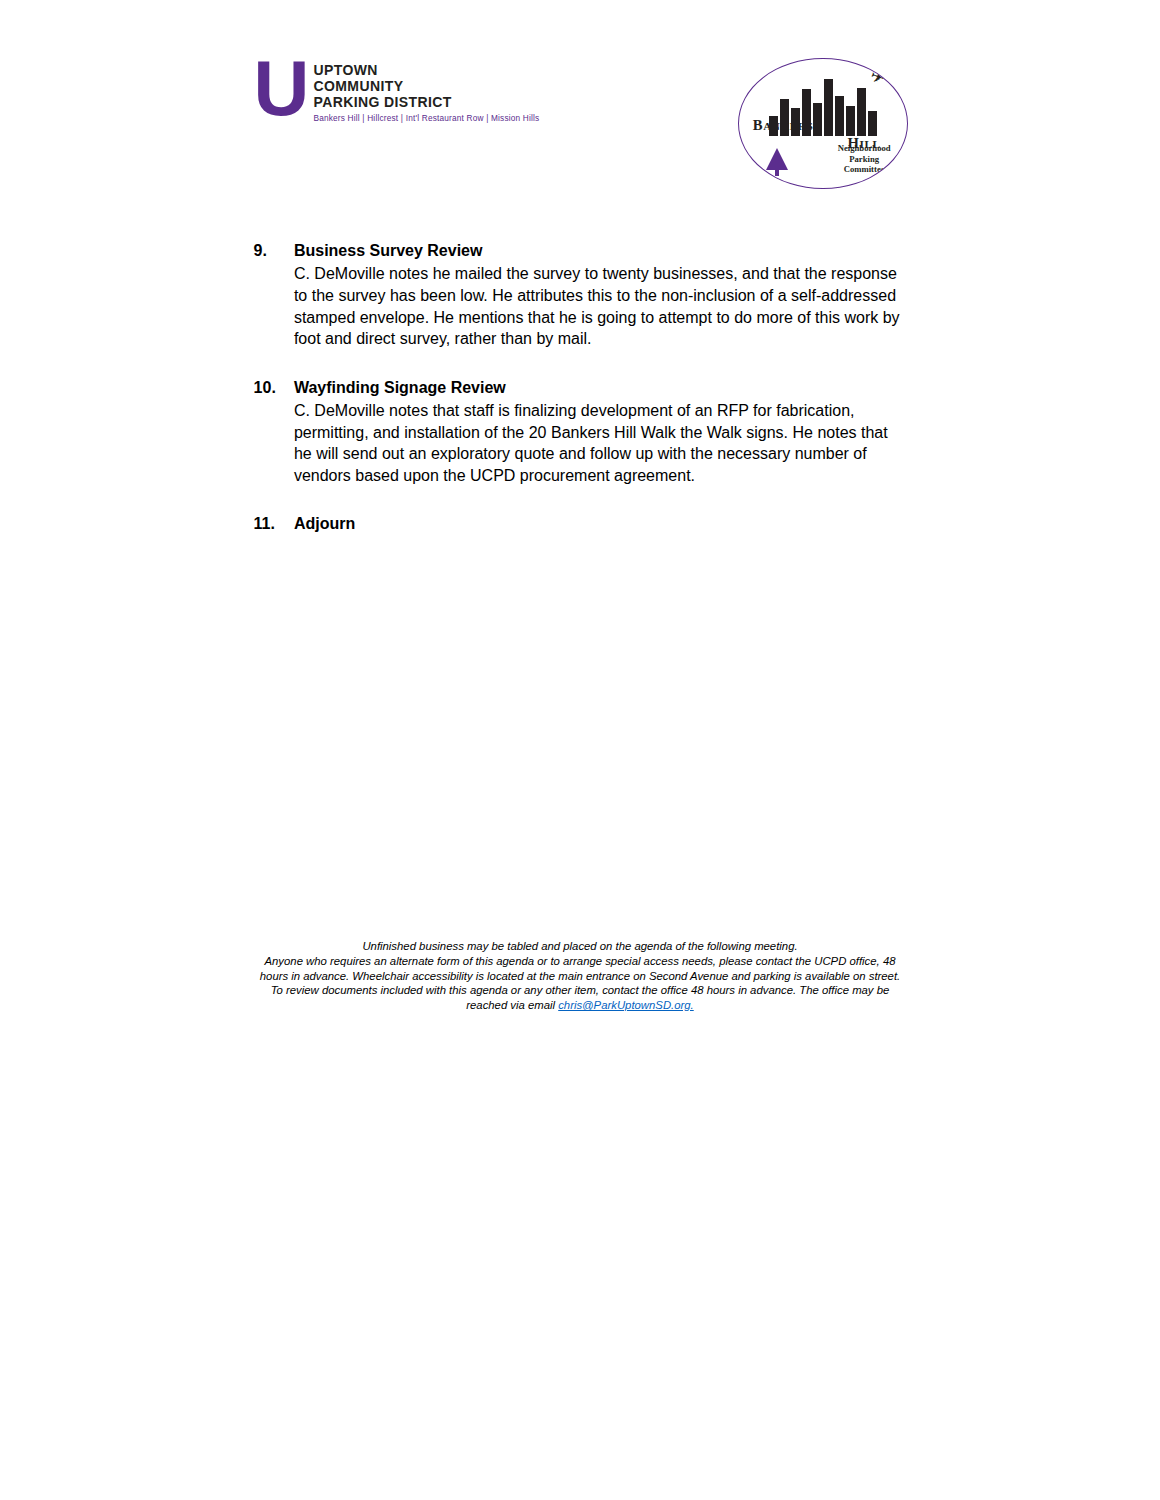U
UPTOWN
COMMUNITY
PARKING DISTRICT
Bankers Hill | Hillcrest | Int'l Restaurant Row | Mission Hills
✈
BANKERS
HILL
Neighborhood
Parking
Committee
Business Survey Review C. DeMoville notes he mailed the survey to twenty businesses, and that the response to the survey has been low. He attributes this to the non-inclusion of a self-addressed stamped envelope. He mentions that he is going to attempt to do more of this work by foot and direct survey, rather than by mail.
Wayfinding Signage Review C. DeMoville notes that staff is finalizing development of an RFP for fabrication, permitting, and installation of the 20 Bankers Hill Walk the Walk signs. He notes that he will send out an exploratory quote and follow up with the necessary number of vendors based upon the UCPD procurement agreement.
Adjourn
Unfinished business may be tabled and placed on the agenda of the following meeting.
Anyone who requires an alternate form of this agenda or to arrange special access needs, please contact the UCPD office, 48 hours in advance. Wheelchair accessibility is located at the main entrance on Second Avenue and parking is available on street. To review documents included with this agenda or any other item, contact the office 48 hours in advance. The office may be reached via email chris@ParkUptownSD.org.